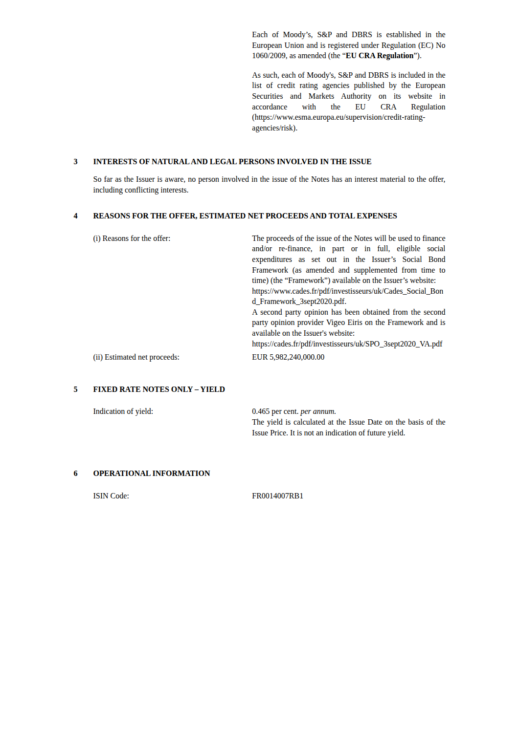Each of Moody’s, S&P and DBRS is established in the European Union and is registered under Regulation (EC) No 1060/2009, as amended (the “EU CRA Regulation”).
As such, each of Moody's, S&P and DBRS is included in the list of credit rating agencies published by the European Securities and Markets Authority on its website in accordance with the EU CRA Regulation (https://www.esma.europa.eu/supervision/credit-rating-agencies/risk).
3
Interests of natural and legal persons involved in the issue
So far as the Issuer is aware, no person involved in the issue of the Notes has an interest material to the offer, including conflicting interests.
4
Reasons for the offer, estimated net proceeds and total expenses
(i) Reasons for the offer:
The proceeds of the issue of the Notes will be used to finance and/or re-finance, in part or in full, eligible social expenditures as set out in the Issuer’s Social Bond Framework (as amended and supplemented from time to time) (the “Framework”) available on the Issuer’s website:
https://www.cades.fr/pdf/investisseurs/uk/Cades_Social_Bond_Framework_3sept2020.pdf.
A second party opinion has been obtained from the second party opinion provider Vigeo Eiris on the Framework and is available on the Issuer's website:
https://cades.fr/pdf/investisseurs/uk/SPO_3sept2020_VA.pdf
(ii) Estimated net proceeds:
EUR 5,982,240,000.00
5
Fixed rate notes only – yield
Indication of yield:
0.465 per cent. per annum.
The yield is calculated at the Issue Date on the basis of the Issue Price. It is not an indication of future yield.
6
Operational information
ISIN Code:
FR0014007RB1